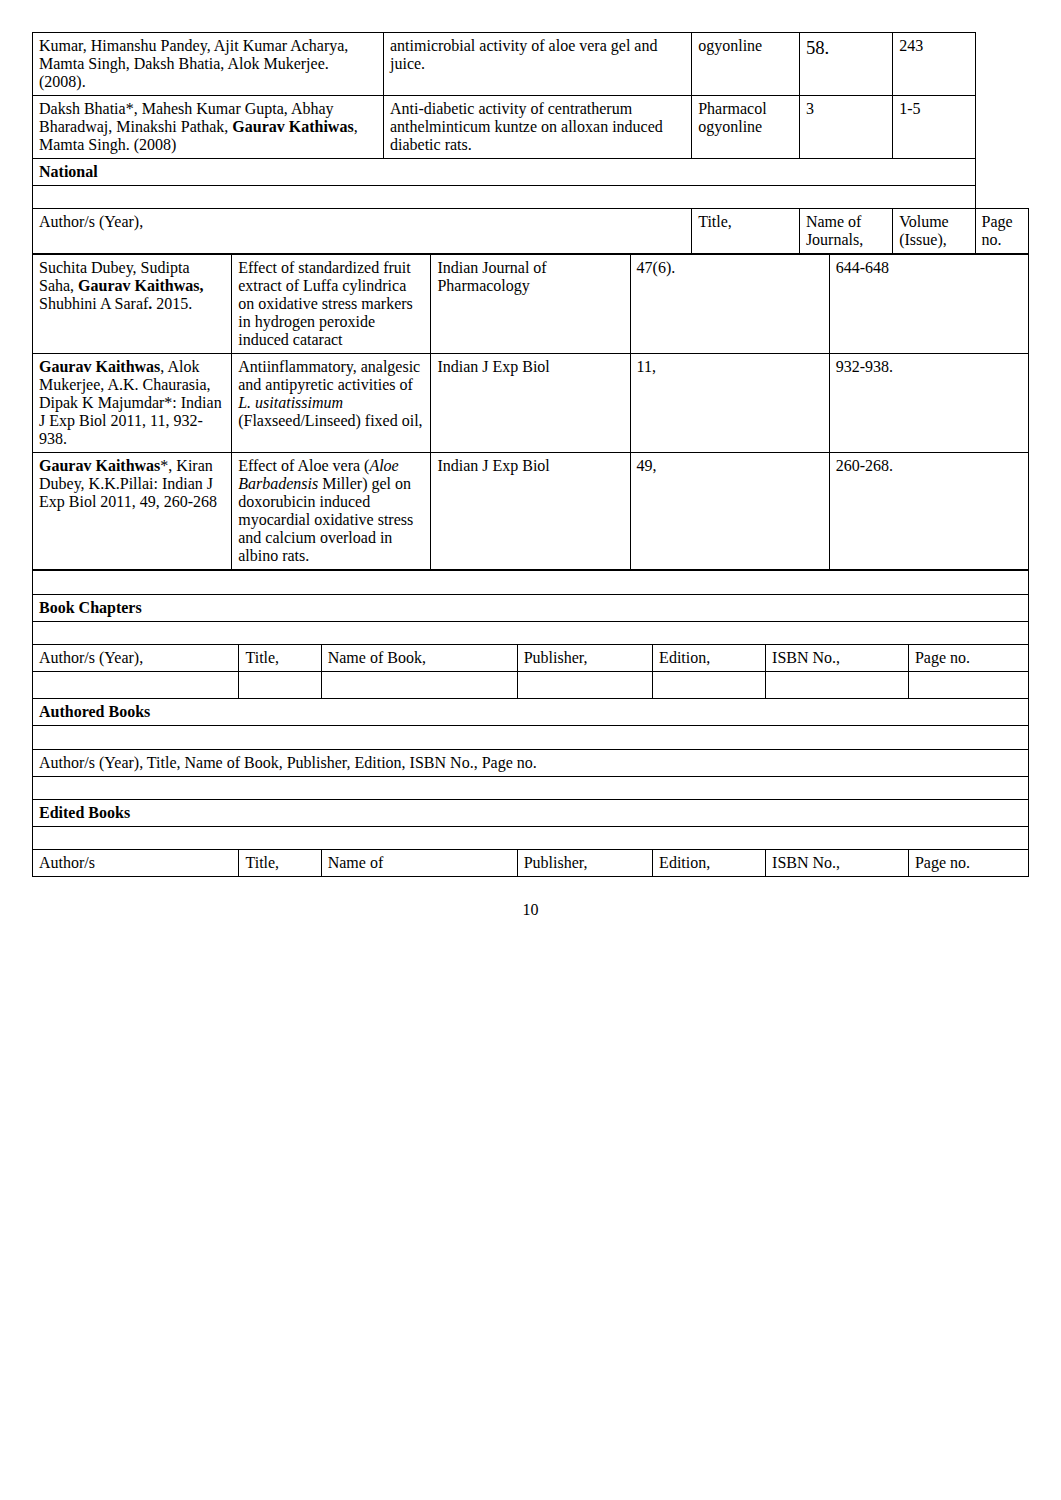| Kumar, Himanshu Pandey, Ajit Kumar Acharya, Mamta Singh, Daksh Bhatia, Alok Mukerjee. (2008). | antimicrobial activity of aloe vera gel and juice. | ogyonline | 58. | 243 |
| Daksh Bhatia*, Mahesh Kumar Gupta, Abhay Bharadwaj, Minakshi Pathak, Gaurav Kathiwas , Mamta Singh. (2008) | Anti-diabetic activity of centratherum anthelminticum kuntze on alloxan induced diabetic rats. | Pharmacol ogyonline | 3 | 1-5 |
| National |
| Author/s (Year), | Title, | Name of Journals, | Volume (Issue), | Page no. |
| Suchita Dubey, Sudipta Saha, Gaurav Kaithwas, Shubhini A Saraf . 2015. | Effect of standardized fruit extract of Luffa cylindrica on oxidative stress markers in hydrogen peroxide induced cataract | Indian Journal of Pharmacology | 47(6). | 644-648 |
| Gaurav Kaithwas , Alok Mukerjee, A.K. Chaurasia, Dipak K Majumdar*: Indian J Exp Biol 2011, 11, 932-938. | Antiinflammatory, analgesic and antipyretic activities of L. usitatissimum (Flaxseed/Linseed) fixed oil, | Indian J Exp Biol | 11, | 932-938. |
| Gaurav Kaithwas *, Kiran Dubey, K.K.Pillai: Indian J Exp Biol 2011, 49, 260-268 | Effect of Aloe vera ( Aloe Barbadensis Miller) gel on doxorubicin induced myocardial oxidative stress and calcium overload in albino rats. | Indian J Exp Biol | 49, | 260-268. |
| Book Chapters |
| Author/s (Year), | Title, | Name of Book, | Publisher, | Edition, | ISBN No., | Page no. |
| Authored Books |
| Author/s (Year), Title, Name of Book, Publisher, Edition, ISBN No., Page no. |
| Edited Books |
| Author/s | Title, | Name of | Publisher, | Edition, | ISBN No., | Page no. |
10